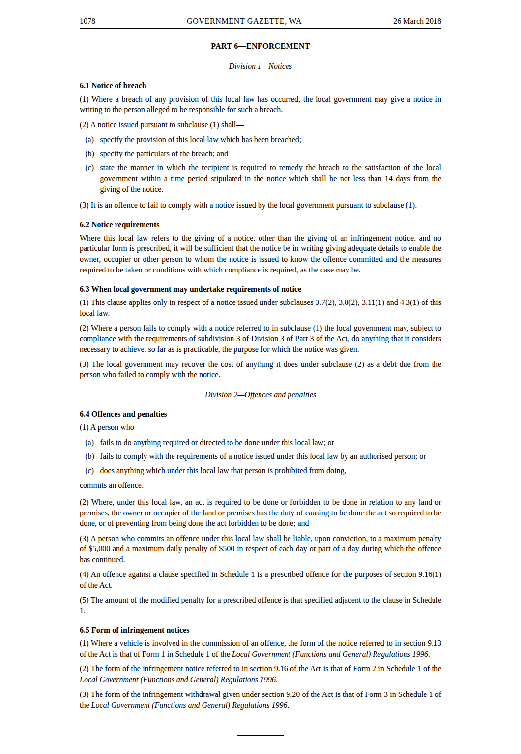1078 GOVERNMENT GAZETTE, WA 26 March 2018
PART 6—ENFORCEMENT
Division 1—Notices
6.1 Notice of breach
(1) Where a breach of any provision of this local law has occurred, the local government may give a notice in writing to the person alleged to be responsible for such a breach.
(2) A notice issued pursuant to subclause (1) shall—
(a) specify the provision of this local law which has been breached;
(b) specify the particulars of the breach; and
(c) state the manner in which the recipient is required to remedy the breach to the satisfaction of the local government within a time period stipulated in the notice which shall be not less than 14 days from the giving of the notice.
(3) It is an offence to fail to comply with a notice issued by the local government pursuant to subclause (1).
6.2 Notice requirements
Where this local law refers to the giving of a notice, other than the giving of an infringement notice, and no particular form is prescribed, it will be sufficient that the notice be in writing giving adequate details to enable the owner, occupier or other person to whom the notice is issued to know the offence committed and the measures required to be taken or conditions with which compliance is required, as the case may be.
6.3 When local government may undertake requirements of notice
(1) This clause applies only in respect of a notice issued under subclauses 3.7(2), 3.8(2), 3.11(1) and 4.3(1) of this local law.
(2) Where a person fails to comply with a notice referred to in subclause (1) the local government may, subject to compliance with the requirements of subdivision 3 of Division 3 of Part 3 of the Act, do anything that it considers necessary to achieve, so far as is practicable, the purpose for which the notice was given.
(3) The local government may recover the cost of anything it does under subclause (2) as a debt due from the person who failed to comply with the notice.
Division 2—Offences and penalties
6.4 Offences and penalties
(1) A person who—
(a) fails to do anything required or directed to be done under this local law; or
(b) fails to comply with the requirements of a notice issued under this local law by an authorised person; or
(c) does anything which under this local law that person is prohibited from doing,
commits an offence.
(2) Where, under this local law, an act is required to be done or forbidden to be done in relation to any land or premises, the owner or occupier of the land or premises has the duty of causing to be done the act so required to be done, or of preventing from being done the act forbidden to be done; and
(3) A person who commits an offence under this local law shall be liable, upon conviction, to a maximum penalty of $5,000 and a maximum daily penalty of $500 in respect of each day or part of a day during which the offence has continued.
(4) An offence against a clause specified in Schedule 1 is a prescribed offence for the purposes of section 9.16(1) of the Act.
(5) The amount of the modified penalty for a prescribed offence is that specified adjacent to the clause in Schedule 1.
6.5 Form of infringement notices
(1) Where a vehicle is involved in the commission of an offence, the form of the notice referred to in section 9.13 of the Act is that of Form 1 in Schedule 1 of the Local Government (Functions and General) Regulations 1996.
(2) The form of the infringement notice referred to in section 9.16 of the Act is that of Form 2 in Schedule 1 of the Local Government (Functions and General) Regulations 1996.
(3) The form of the infringement withdrawal given under section 9.20 of the Act is that of Form 3 in Schedule 1 of the Local Government (Functions and General) Regulations 1996.